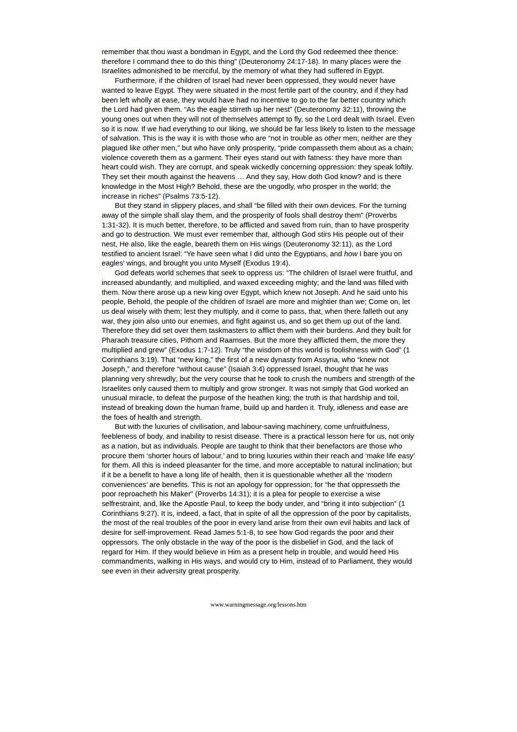remember that thou wast a bondman in Egypt, and the Lord thy God redeemed thee thence: therefore I command thee to do this thing” (Deuteronomy 24:17-18). In many places were the Israelites admonished to be merciful, by the memory of what they had suffered in Egypt.
Furthermore, if the children of Israel had never been oppressed, they would never have wanted to leave Egypt. They were situated in the most fertile part of the country, and if they had been left wholly at ease, they would have had no incentive to go to the far better country which the Lord had given them. “As the eagle stirreth up her nest” (Deuteronomy 32:11), throwing the young ones out when they will not of themselves attempt to fly, so the Lord dealt with Israel. Even so it is now. If we had everything to our liking, we should be far less likely to listen to the message of salvation. This is the way it is with those who are “not in trouble as other men; neither are they plagued like other men,” but who have only prosperity, “pride compasseth them about as a chain; violence covereth them as a garment. Their eyes stand out with fatness: they have more than heart could wish. They are corrupt, and speak wickedly concerning oppression: they speak loftily. They set their mouth against the heavens … And they say, How doth God know? and is there knowledge in the Most High? Behold, these are the ungodly, who prosper in the world; the increase in riches” (Psalms 73:5-12).
But they stand in slippery places, and shall “be filled with their own devices. For the turning away of the simple shall slay them, and the prosperity of fools shall destroy them” (Proverbs 1:31-32). It is much better, therefore, to be afflicted and saved from ruin, than to have prosperity and go to destruction. We must ever remember that, although God stirs His people out of their nest, He also, like the eagle, beareth them on His wings (Deuteronomy 32:11), as the Lord testified to ancient Israel: “Ye have seen what I did unto the Egyptians, and how I bare you on eagles’ wings, and brought you unto Myself (Exodus 19:4).
God defeats world schemes that seek to oppress us: “The children of Israel were fruitful, and increased abundantly, and multiplied, and waxed exceeding mighty; and the land was filled with them. Now there arose up a new king over Egypt, which knew not Joseph. And he said unto his people, Behold, the people of the children of Israel are more and mightier than we; Come on, let us deal wisely with them; lest they multiply, and it come to pass, that, when there falleth out any war, they join also unto our enemies, and fight against us, and so get them up out of the land. Therefore they did set over them taskmasters to afflict them with their burdens. And they built for Pharaoh treasure cities, Pithom and Raamses. But the more they afflicted them, the more they multiplied and grew” (Exodus 1:7-12). Truly “the wisdom of this world is foolishness with God” (1 Corinthians 3:19). That “new king,” the first of a new dynasty from Assyria, who “knew not Joseph,” and therefore “without cause” (Isaiah 3:4) oppressed Israel, thought that he was planning very shrewdly; but the very course that he took to crush the numbers and strength of the Israelites only caused them to multiply and grow stronger. It was not simply that God worked an unusual miracle, to defeat the purpose of the heathen king; the truth is that hardship and toil, instead of breaking down the human frame, build up and harden it. Truly, idleness and ease are the foes of health and strength.
But with the luxuries of civilisation, and labour-saving machinery, come unfruitfulness, feebleness of body, and inability to resist disease. There is a practical lesson here for us, not only as a nation, but as individuals. People are taught to think that their benefactors are those who procure them ‘shorter hours of labour,’ and to bring luxuries within their reach and ‘make life easy’ for them. All this is indeed pleasanter for the time, and more acceptable to natural inclination; but if it be a benefit to have a long life of health, then it is questionable whether all the ‘modern conveniences’ are benefits. This is not an apology for oppression; for “he that oppresseth the poor reproacheth his Maker” (Proverbs 14:31); it is a plea for people to exercise a wise selfrestraint, and, like the Apostle Paul, to keep the body under, and “bring it into subjection” (1 Corinthians 9:27). It is, indeed, a fact, that in spite of all the oppression of the poor by capitalists, the most of the real troubles of the poor in every land arise from their own evil habits and lack of desire for self-improvement. Read James 5:1-8, to see how God regards the poor and their oppressors. The only obstacle in the way of the poor is the disbelief in God, and the lack of regard for Him. If they would believe in Him as a present help in trouble, and would heed His commandments, walking in His ways, and would cry to Him, instead of to Parliament, they would see even in their adversity great prosperity.
www.warningmessage.org/lessons.htm